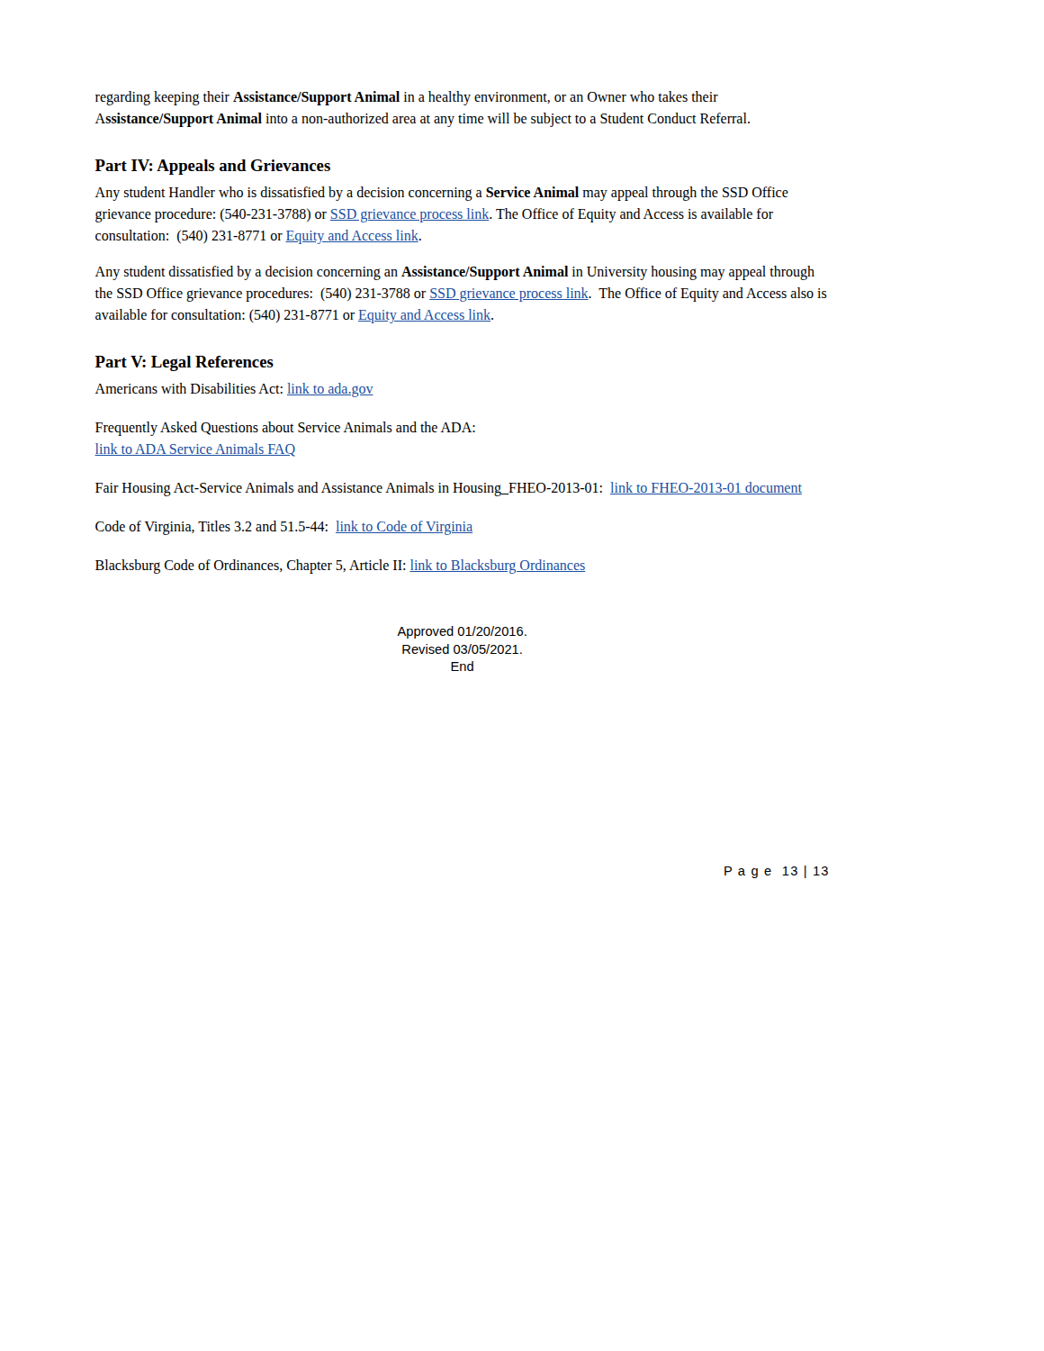regarding keeping their Assistance/Support Animal in a healthy environment, or an Owner who takes their Assistance/Support Animal into a non-authorized area at any time will be subject to a Student Conduct Referral.
Part IV: Appeals and Grievances
Any student Handler who is dissatisfied by a decision concerning a Service Animal may appeal through the SSD Office grievance procedure: (540-231-3788) or SSD grievance process link. The Office of Equity and Access is available for consultation: (540) 231-8771 or Equity and Access link.
Any student dissatisfied by a decision concerning an Assistance/Support Animal in University housing may appeal through the SSD Office grievance procedures: (540) 231-3788 or SSD grievance process link. The Office of Equity and Access also is available for consultation: (540) 231-8771 or Equity and Access link.
Part V: Legal References
Americans with Disabilities Act: link to ada.gov
Frequently Asked Questions about Service Animals and the ADA:
link to ADA Service Animals FAQ
Fair Housing Act-Service Animals and Assistance Animals in Housing_FHEO-2013-01: link to FHEO-2013-01 document
Code of Virginia, Titles 3.2 and 51.5-44: link to Code of Virginia
Blacksburg Code of Ordinances, Chapter 5, Article II: link to Blacksburg Ordinances
Approved 01/20/2016.
Revised 03/05/2021.
End
P a g e 13 | 13